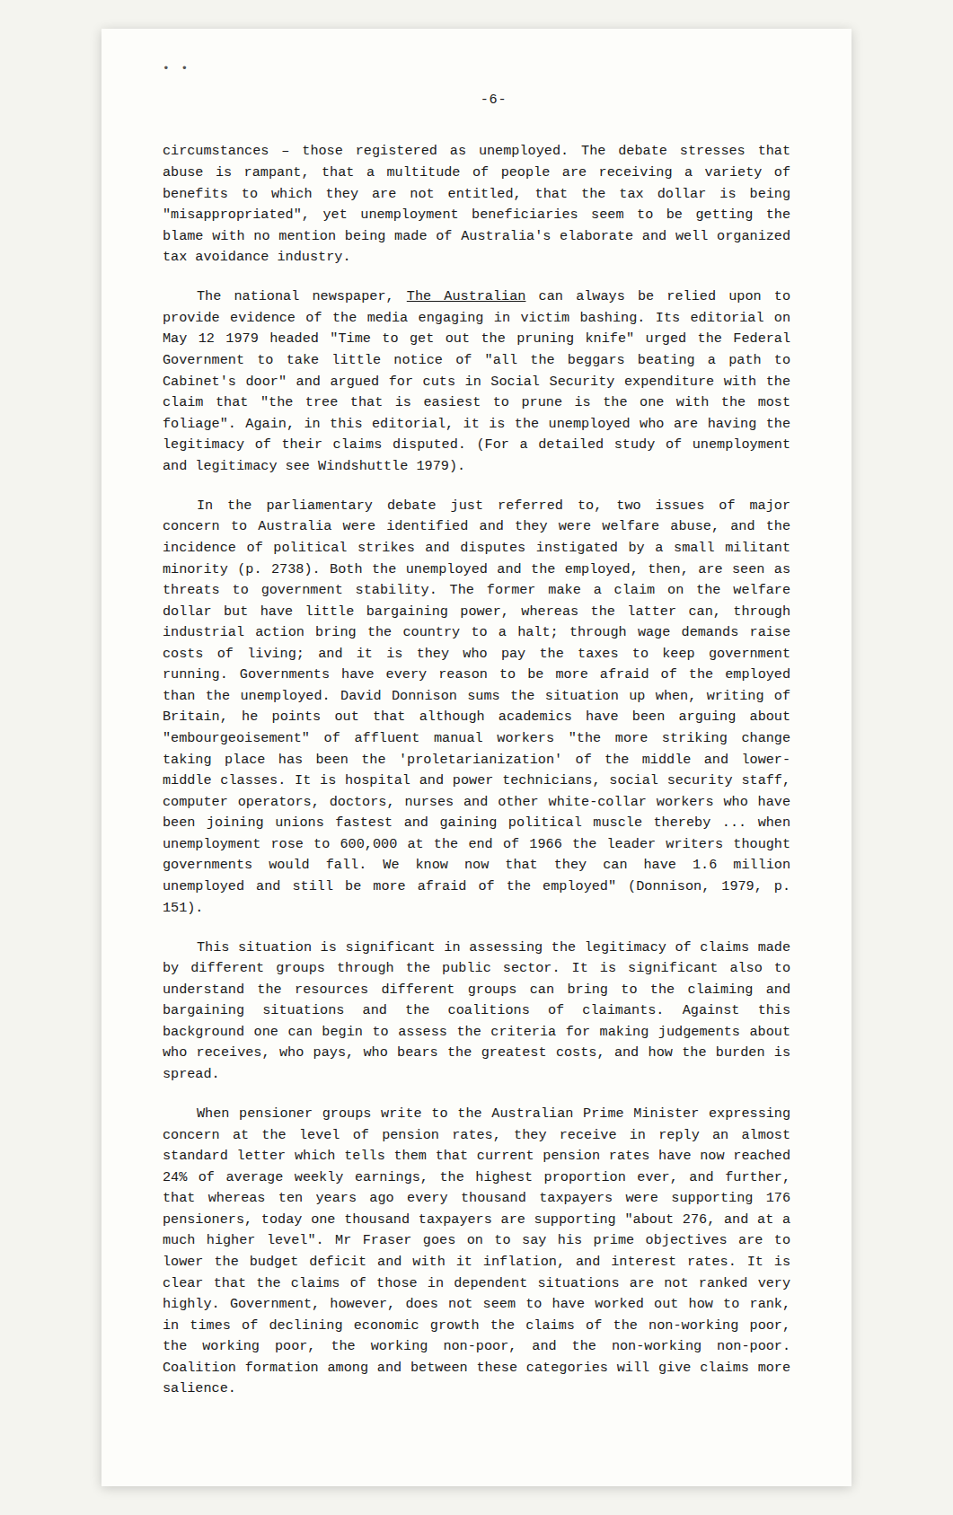••
-6-
circumstances – those registered as unemployed. The debate stresses that abuse is rampant, that a multitude of people are receiving a variety of benefits to which they are not entitled, that the tax dollar is being "misappropriated", yet unemployment beneficiaries seem to be getting the blame with no mention being made of Australia's elaborate and well organized tax avoidance industry.
The national newspaper, The Australian can always be relied upon to provide evidence of the media engaging in victim bashing. Its editorial on May 12 1979 headed "Time to get out the pruning knife" urged the Federal Government to take little notice of "all the beggars beating a path to Cabinet's door" and argued for cuts in Social Security expenditure with the claim that "the tree that is easiest to prune is the one with the most foliage". Again, in this editorial, it is the unemployed who are having the legitimacy of their claims disputed. (For a detailed study of unemployment and legitimacy see Windshuttle 1979).
In the parliamentary debate just referred to, two issues of major concern to Australia were identified and they were welfare abuse, and the incidence of political strikes and disputes instigated by a small militant minority (p. 2738). Both the unemployed and the employed, then, are seen as threats to government stability. The former make a claim on the welfare dollar but have little bargaining power, whereas the latter can, through industrial action bring the country to a halt; through wage demands raise costs of living; and it is they who pay the taxes to keep government running. Governments have every reason to be more afraid of the employed than the unemployed. David Donnison sums the situation up when, writing of Britain, he points out that although academics have been arguing about "embourgeoisement" of affluent manual workers "the more striking change taking place has been the 'proletarianization' of the middle and lower-middle classes. It is hospital and power technicians, social security staff, computer operators, doctors, nurses and other white-collar workers who have been joining unions fastest and gaining political muscle thereby ... when unemployment rose to 600,000 at the end of 1966 the leader writers thought governments would fall. We know now that they can have 1.6 million unemployed and still be more afraid of the employed" (Donnison, 1979, p. 151).
This situation is significant in assessing the legitimacy of claims made by different groups through the public sector. It is significant also to understand the resources different groups can bring to the claiming and bargaining situations and the coalitions of claimants. Against this background one can begin to assess the criteria for making judgements about who receives, who pays, who bears the greatest costs, and how the burden is spread.
When pensioner groups write to the Australian Prime Minister expressing concern at the level of pension rates, they receive in reply an almost standard letter which tells them that current pension rates have now reached 24% of average weekly earnings, the highest proportion ever, and further, that whereas ten years ago every thousand taxpayers were supporting 176 pensioners, today one thousand taxpayers are supporting "about 276, and at a much higher level". Mr Fraser goes on to say his prime objectives are to lower the budget deficit and with it inflation, and interest rates. It is clear that the claims of those in dependent situations are not ranked very highly. Government, however, does not seem to have worked out how to rank, in times of declining economic growth the claims of the non-working poor, the working poor, the working non-poor, and the non-working non-poor. Coalition formation among and between these categories will give claims more salience.